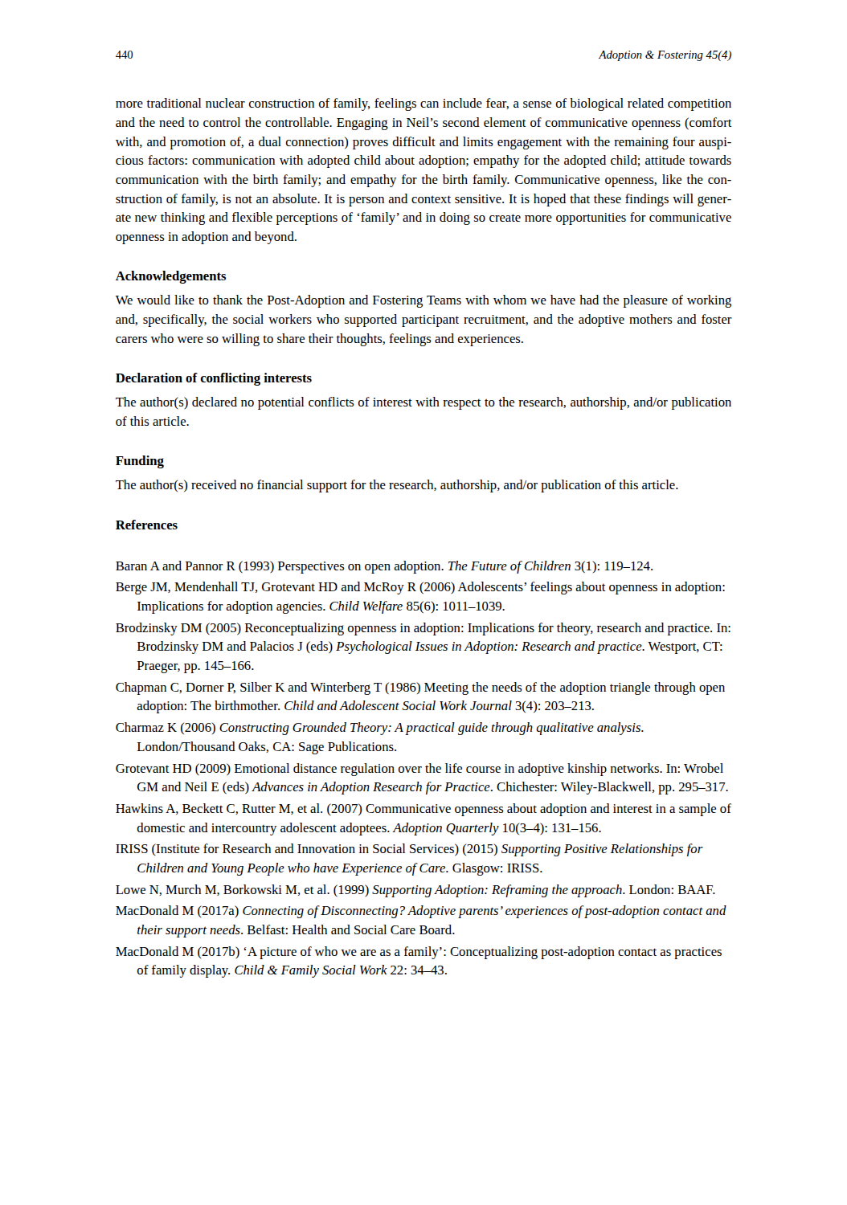440 Adoption & Fostering 45(4)
more traditional nuclear construction of family, feelings can include fear, a sense of biological related competition and the need to control the controllable. Engaging in Neil’s second element of communicative openness (comfort with, and promotion of, a dual connection) proves difficult and limits engagement with the remaining four auspicious factors: communication with adopted child about adoption; empathy for the adopted child; attitude towards communication with the birth family; and empathy for the birth family. Communicative openness, like the construction of family, is not an absolute. It is person and context sensitive. It is hoped that these findings will generate new thinking and flexible perceptions of ‘family’ and in doing so create more opportunities for communicative openness in adoption and beyond.
Acknowledgements
We would like to thank the Post-Adoption and Fostering Teams with whom we have had the pleasure of working and, specifically, the social workers who supported participant recruitment, and the adoptive mothers and foster carers who were so willing to share their thoughts, feelings and experiences.
Declaration of conflicting interests
The author(s) declared no potential conflicts of interest with respect to the research, authorship, and/or publication of this article.
Funding
The author(s) received no financial support for the research, authorship, and/or publication of this article.
References
Baran A and Pannor R (1993) Perspectives on open adoption. The Future of Children 3(1): 119–124.
Berge JM, Mendenhall TJ, Grotevant HD and McRoy R (2006) Adolescents’ feelings about openness in adoption: Implications for adoption agencies. Child Welfare 85(6): 1011–1039.
Brodzinsky DM (2005) Reconceptualizing openness in adoption: Implications for theory, research and practice. In: Brodzinsky DM and Palacios J (eds) Psychological Issues in Adoption: Research and practice. Westport, CT: Praeger, pp. 145–166.
Chapman C, Dorner P, Silber K and Winterberg T (1986) Meeting the needs of the adoption triangle through open adoption: The birthmother. Child and Adolescent Social Work Journal 3(4): 203–213.
Charmaz K (2006) Constructing Grounded Theory: A practical guide through qualitative analysis. London/Thousand Oaks, CA: Sage Publications.
Grotevant HD (2009) Emotional distance regulation over the life course in adoptive kinship networks. In: Wrobel GM and Neil E (eds) Advances in Adoption Research for Practice. Chichester: Wiley-Blackwell, pp. 295–317.
Hawkins A, Beckett C, Rutter M, et al. (2007) Communicative openness about adoption and interest in a sample of domestic and intercountry adolescent adoptees. Adoption Quarterly 10(3–4): 131–156.
IRISS (Institute for Research and Innovation in Social Services) (2015) Supporting Positive Relationships for Children and Young People who have Experience of Care. Glasgow: IRISS.
Lowe N, Murch M, Borkowski M, et al. (1999) Supporting Adoption: Reframing the approach. London: BAAF.
MacDonald M (2017a) Connecting of Disconnecting? Adoptive parents’ experiences of post-adoption contact and their support needs. Belfast: Health and Social Care Board.
MacDonald M (2017b) ‘A picture of who we are as a family’: Conceptualizing post-adoption contact as practices of family display. Child & Family Social Work 22: 34–43.